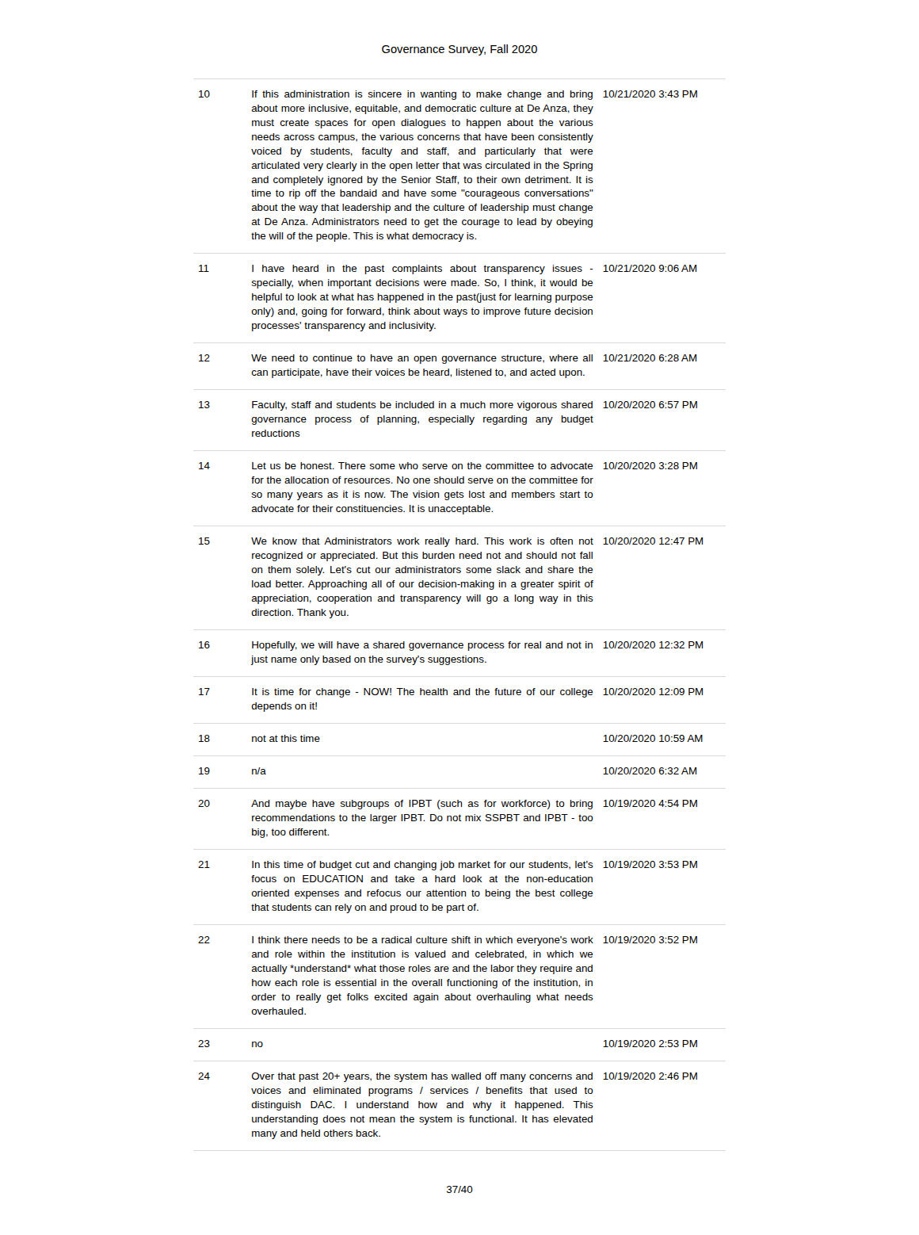Governance Survey, Fall 2020
| 10 | If this administration is sincere in wanting to make change and bring about more inclusive, equitable, and democratic culture at De Anza, they must create spaces for open dialogues to happen about the various needs across campus, the various concerns that have been consistently voiced by students, faculty and staff, and particularly that were articulated very clearly in the open letter that was circulated in the Spring and completely ignored by the Senior Staff, to their own detriment. It is time to rip off the bandaid and have some "courageous conversations" about the way that leadership and the culture of leadership must change at De Anza. Administrators need to get the courage to lead by obeying the will of the people. This is what democracy is. | 10/21/2020 3:43 PM |
| 11 | I have heard in the past complaints about transparency issues - specially, when important decisions were made. So, I think, it would be helpful to look at what has happened in the past(just for learning purpose only) and, going for forward, think about ways to improve future decision processes' transparency and inclusivity. | 10/21/2020 9:06 AM |
| 12 | We need to continue to have an open governance structure, where all can participate, have their voices be heard, listened to, and acted upon. | 10/21/2020 6:28 AM |
| 13 | Faculty, staff and students be included in a much more vigorous shared governance process of planning, especially regarding any budget reductions | 10/20/2020 6:57 PM |
| 14 | Let us be honest. There some who serve on the committee to advocate for the allocation of resources. No one should serve on the committee for so many years as it is now. The vision gets lost and members start to advocate for their constituencies. It is unacceptable. | 10/20/2020 3:28 PM |
| 15 | We know that Administrators work really hard. This work is often not recognized or appreciated. But this burden need not and should not fall on them solely. Let's cut our administrators some slack and share the load better. Approaching all of our decision-making in a greater spirit of appreciation, cooperation and transparency will go a long way in this direction. Thank you. | 10/20/2020 12:47 PM |
| 16 | Hopefully, we will have a shared governance process for real and not in just name only based on the survey's suggestions. | 10/20/2020 12:32 PM |
| 17 | It is time for change - NOW! The health and the future of our college depends on it! | 10/20/2020 12:09 PM |
| 18 | not at this time | 10/20/2020 10:59 AM |
| 19 | n/a | 10/20/2020 6:32 AM |
| 20 | And maybe have subgroups of IPBT (such as for workforce) to bring recommendations to the larger IPBT. Do not mix SSPBT and IPBT - too big, too different. | 10/19/2020 4:54 PM |
| 21 | In this time of budget cut and changing job market for our students, let's focus on EDUCATION and take a hard look at the non-education oriented expenses and refocus our attention to being the best college that students can rely on and proud to be part of. | 10/19/2020 3:53 PM |
| 22 | I think there needs to be a radical culture shift in which everyone's work and role within the institution is valued and celebrated, in which we actually *understand* what those roles are and the labor they require and how each role is essential in the overall functioning of the institution, in order to really get folks excited again about overhauling what needs overhauled. | 10/19/2020 3:52 PM |
| 23 | no | 10/19/2020 2:53 PM |
| 24 | Over that past 20+ years, the system has walled off many concerns and voices and eliminated programs / services / benefits that used to distinguish DAC. I understand how and why it happened. This understanding does not mean the system is functional. It has elevated many and held others back. | 10/19/2020 2:46 PM |
37/40